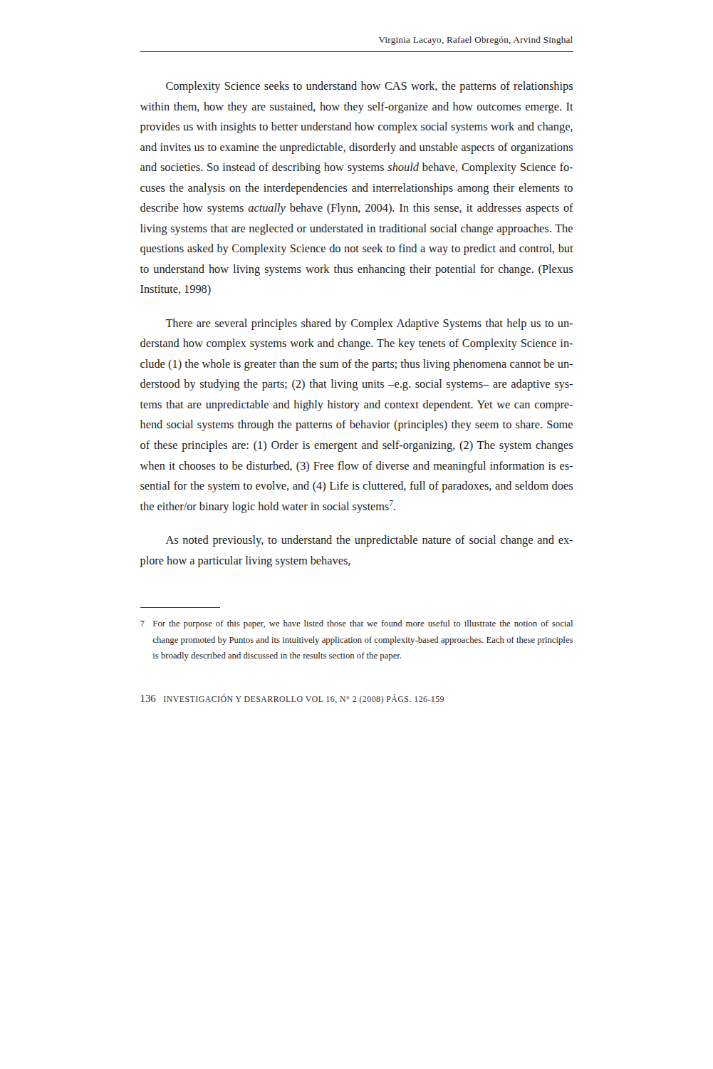Virginia Lacayo, Rafael Obregón, Arvind Singhal
Complexity Science seeks to understand how CAS work, the patterns of relationships within them, how they are sustained, how they self-organize and how outcomes emerge. It provides us with insights to better understand how complex social systems work and change, and invites us to examine the unpredictable, disorderly and unstable aspects of organizations and societies. So instead of describing how systems should behave, Complexity Science focuses the analysis on the interdependencies and interrelationships among their elements to describe how systems actually behave (Flynn, 2004). In this sense, it addresses aspects of living systems that are neglected or understated in traditional social change approaches. The questions asked by Complexity Science do not seek to find a way to predict and control, but to understand how living systems work thus enhancing their potential for change. (Plexus Institute, 1998)
There are several principles shared by Complex Adaptive Systems that help us to understand how complex systems work and change. The key tenets of Complexity Science include (1) the whole is greater than the sum of the parts; thus living phenomena cannot be understood by studying the parts; (2) that living units –e.g. social systems– are adaptive systems that are unpredictable and highly history and context dependent. Yet we can comprehend social systems through the patterns of behavior (principles) they seem to share. Some of these principles are: (1) Order is emergent and self-organizing, (2) The system changes when it chooses to be disturbed, (3) Free flow of diverse and meaningful information is essential for the system to evolve, and (4) Life is cluttered, full of paradoxes, and seldom does the either/or binary logic hold water in social systems7.
As noted previously, to understand the unpredictable nature of social change and explore how a particular living system behaves,
7 For the purpose of this paper, we have listed those that we found more useful to illustrate the notion of social change promoted by Puntos and its intuitively application of complexity-based approaches. Each of these principles is broadly described and discussed in the results section of the paper.
136 investigación y desarrollo vol 16, n° 2 (2008) págs. 126-159